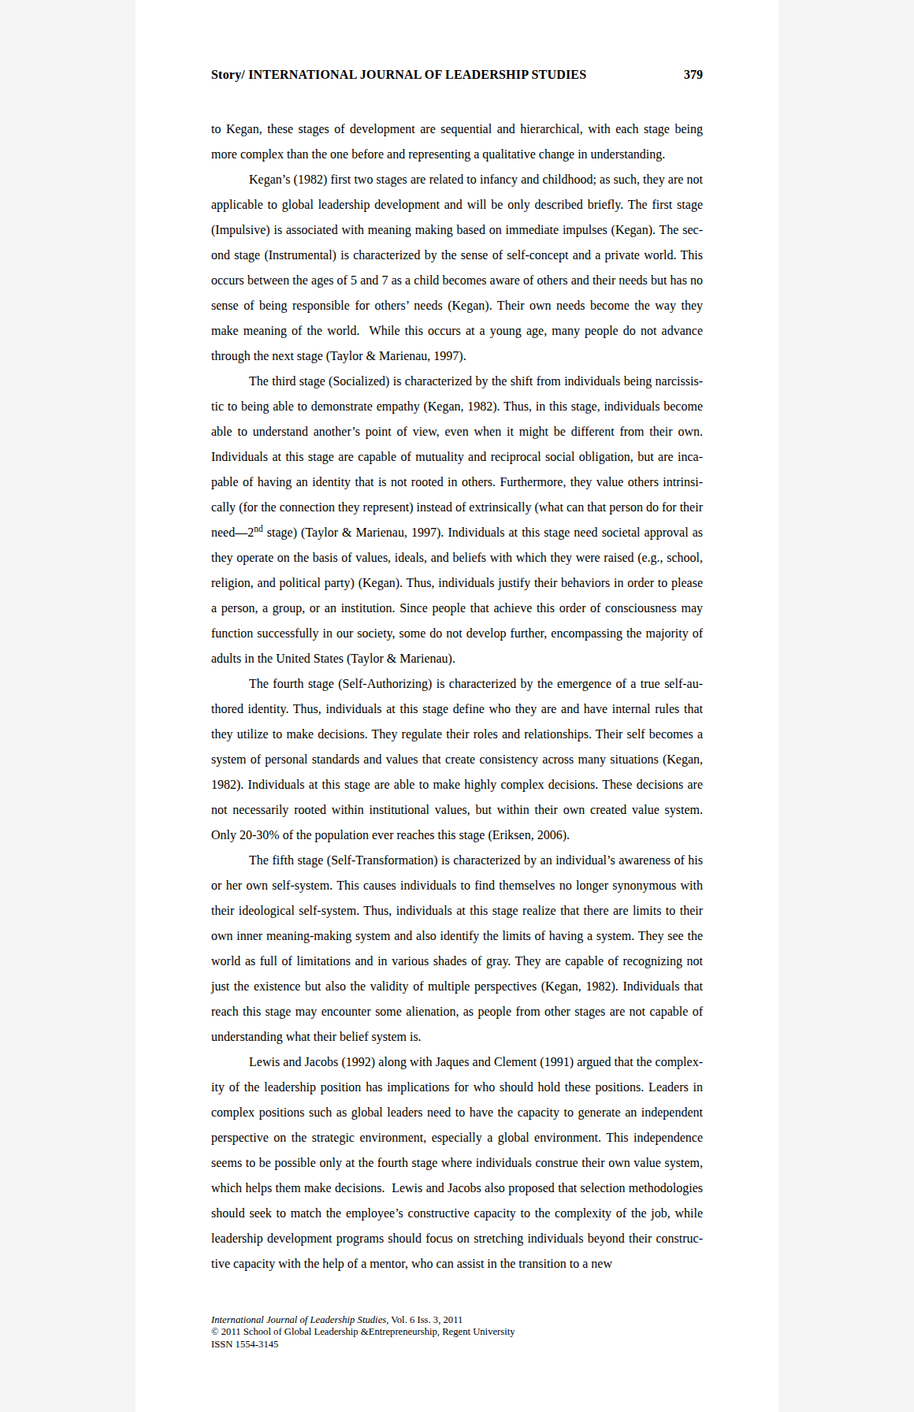Story/ INTERNATIONAL JOURNAL OF LEADERSHIP STUDIES 379
to Kegan, these stages of development are sequential and hierarchical, with each stage being more complex than the one before and representing a qualitative change in understanding.
Kegan’s (1982) first two stages are related to infancy and childhood; as such, they are not applicable to global leadership development and will be only described briefly. The first stage (Impulsive) is associated with meaning making based on immediate impulses (Kegan). The second stage (Instrumental) is characterized by the sense of self-concept and a private world. This occurs between the ages of 5 and 7 as a child becomes aware of others and their needs but has no sense of being responsible for others’ needs (Kegan). Their own needs become the way they make meaning of the world. While this occurs at a young age, many people do not advance through the next stage (Taylor & Marienau, 1997).
The third stage (Socialized) is characterized by the shift from individuals being narcissistic to being able to demonstrate empathy (Kegan, 1982). Thus, in this stage, individuals become able to understand another’s point of view, even when it might be different from their own. Individuals at this stage are capable of mutuality and reciprocal social obligation, but are incapable of having an identity that is not rooted in others. Furthermore, they value others intrinsically (for the connection they represent) instead of extrinsically (what can that person do for their need—2nd stage) (Taylor & Marienau, 1997). Individuals at this stage need societal approval as they operate on the basis of values, ideals, and beliefs with which they were raised (e.g., school, religion, and political party) (Kegan). Thus, individuals justify their behaviors in order to please a person, a group, or an institution. Since people that achieve this order of consciousness may function successfully in our society, some do not develop further, encompassing the majority of adults in the United States (Taylor & Marienau).
The fourth stage (Self-Authorizing) is characterized by the emergence of a true self-authored identity. Thus, individuals at this stage define who they are and have internal rules that they utilize to make decisions. They regulate their roles and relationships. Their self becomes a system of personal standards and values that create consistency across many situations (Kegan, 1982). Individuals at this stage are able to make highly complex decisions. These decisions are not necessarily rooted within institutional values, but within their own created value system. Only 20-30% of the population ever reaches this stage (Eriksen, 2006).
The fifth stage (Self-Transformation) is characterized by an individual’s awareness of his or her own self-system. This causes individuals to find themselves no longer synonymous with their ideological self-system. Thus, individuals at this stage realize that there are limits to their own inner meaning-making system and also identify the limits of having a system. They see the world as full of limitations and in various shades of gray. They are capable of recognizing not just the existence but also the validity of multiple perspectives (Kegan, 1982). Individuals that reach this stage may encounter some alienation, as people from other stages are not capable of understanding what their belief system is.
Lewis and Jacobs (1992) along with Jaques and Clement (1991) argued that the complexity of the leadership position has implications for who should hold these positions. Leaders in complex positions such as global leaders need to have the capacity to generate an independent perspective on the strategic environment, especially a global environment. This independence seems to be possible only at the fourth stage where individuals construe their own value system, which helps them make decisions. Lewis and Jacobs also proposed that selection methodologies should seek to match the employee’s constructive capacity to the complexity of the job, while leadership development programs should focus on stretching individuals beyond their constructive capacity with the help of a mentor, who can assist in the transition to a new
International Journal of Leadership Studies, Vol. 6 Iss. 3, 2011
© 2011 School of Global Leadership &Entrepreneurship, Regent University
ISSN 1554-3145